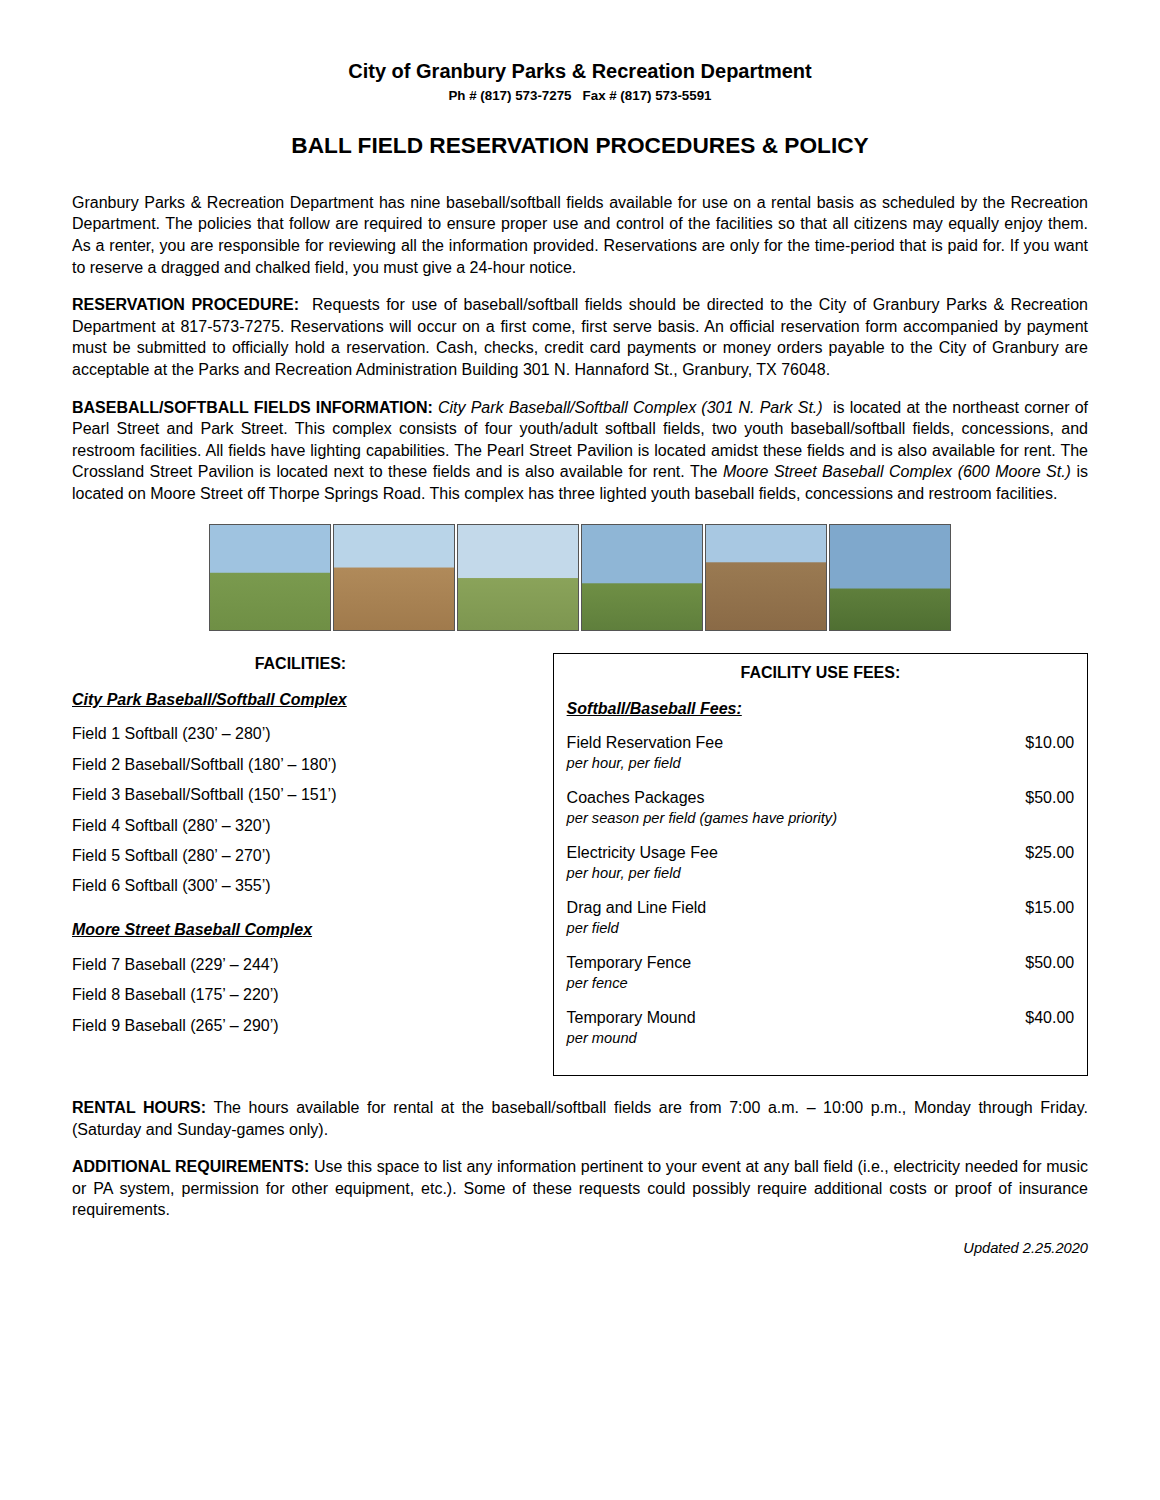City of Granbury Parks & Recreation Department
Ph # (817) 573-7275 Fax # (817) 573-5591
BALL FIELD RESERVATION PROCEDURES & POLICY
Granbury Parks & Recreation Department has nine baseball/softball fields available for use on a rental basis as scheduled by the Recreation Department. The policies that follow are required to ensure proper use and control of the facilities so that all citizens may equally enjoy them. As a renter, you are responsible for reviewing all the information provided. Reservations are only for the time-period that is paid for. If you want to reserve a dragged and chalked field, you must give a 24-hour notice.
RESERVATION PROCEDURE: Requests for use of baseball/softball fields should be directed to the City of Granbury Parks & Recreation Department at 817-573-7275. Reservations will occur on a first come, first serve basis. An official reservation form accompanied by payment must be submitted to officially hold a reservation. Cash, checks, credit card payments or money orders payable to the City of Granbury are acceptable at the Parks and Recreation Administration Building 301 N. Hannaford St., Granbury, TX 76048.
BASEBALL/SOFTBALL FIELDS INFORMATION: City Park Baseball/Softball Complex (301 N. Park St.) is located at the northeast corner of Pearl Street and Park Street. This complex consists of four youth/adult softball fields, two youth baseball/softball fields, concessions, and restroom facilities. All fields have lighting capabilities. The Pearl Street Pavilion is located amidst these fields and is also available for rent. The Crossland Street Pavilion is located next to these fields and is also available for rent. The Moore Street Baseball Complex (600 Moore St.) is located on Moore Street off Thorpe Springs Road. This complex has three lighted youth baseball fields, concessions and restroom facilities.
Facilities:
City Park Baseball/Softball Complex
Field 1 Softball (230’ – 280’)
Field 2 Baseball/Softball (180’ – 180’)
Field 3 Baseball/Softball (150’ – 151’)
Field 4 Softball (280’ – 320’)
Field 5 Softball (280’ – 270’)
Field 6 Softball (300’ – 355’)
Moore Street Baseball Complex
Field 7 Baseball (229’ – 244’)
Field 8 Baseball (175’ – 220’)
Field 9 Baseball (265’ – 290’)
Facility Use Fees:
Softball/Baseball Fees:
| Field Reservation Fee per hour, per field | $10.00 |
| Coaches Packages per season per field (games have priority) | $50.00 |
| Electricity Usage Fee per hour, per field | $25.00 |
| Drag and Line Field per field | $15.00 |
| Temporary Fence per fence | $50.00 |
| Temporary Mound per mound | $40.00 |
RENTAL HOURS: The hours available for rental at the baseball/softball fields are from 7:00 a.m. – 10:00 p.m., Monday through Friday. (Saturday and Sunday-games only).
ADDITIONAL REQUIREMENTS: Use this space to list any information pertinent to your event at any ball field (i.e., electricity needed for music or PA system, permission for other equipment, etc.). Some of these requests could possibly require additional costs or proof of insurance requirements.
Updated 2.25.2020